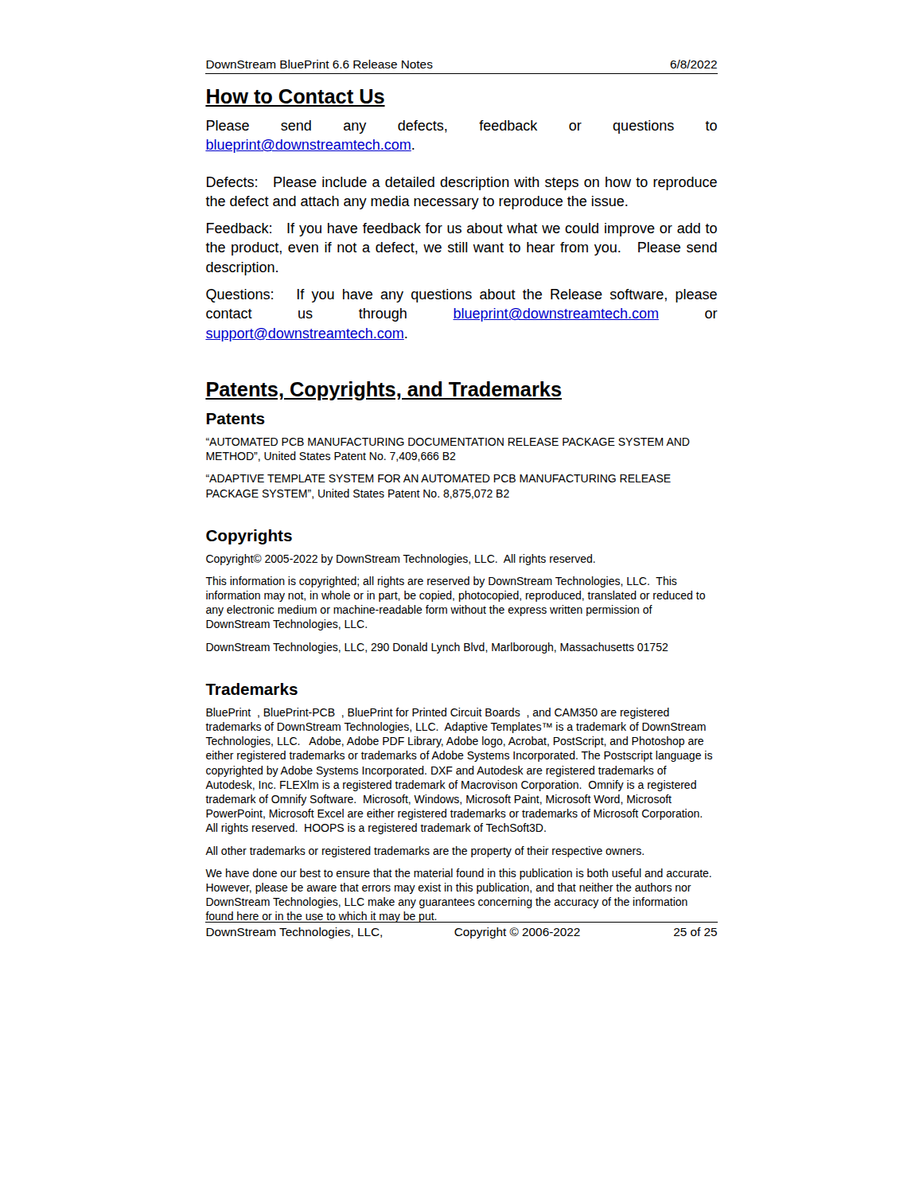DownStream BluePrint 6.6 Release Notes 6/8/2022
How to Contact Us
Please send any defects, feedback or questions to blueprint@downstreamtech.com.
Defects: Please include a detailed description with steps on how to reproduce the defect and attach any media necessary to reproduce the issue.
Feedback: If you have feedback for us about what we could improve or add to the product, even if not a defect, we still want to hear from you. Please send description.
Questions: If you have any questions about the Release software, please contact us through blueprint@downstreamtech.com or support@downstreamtech.com.
Patents, Copyrights, and Trademarks
Patents
“AUTOMATED PCB MANUFACTURING DOCUMENTATION RELEASE PACKAGE SYSTEM AND METHOD”, United States Patent No. 7,409,666 B2
“ADAPTIVE TEMPLATE SYSTEM FOR AN AUTOMATED PCB MANUFACTURING RELEASE PACKAGE SYSTEM”, United States Patent No. 8,875,072 B2
Copyrights
Copyright© 2005-2022 by DownStream Technologies, LLC. All rights reserved.
This information is copyrighted; all rights are reserved by DownStream Technologies, LLC. This information may not, in whole or in part, be copied, photocopied, reproduced, translated or reduced to any electronic medium or machine-readable form without the express written permission of DownStream Technologies, LLC.
DownStream Technologies, LLC, 290 Donald Lynch Blvd, Marlborough, Massachusetts 01752
Trademarks
BluePrint , BluePrint-PCB , BluePrint for Printed Circuit Boards , and CAM350 are registered trademarks of DownStream Technologies, LLC. Adaptive Templates™ is a trademark of DownStream Technologies, LLC. Adobe, Adobe PDF Library, Adobe logo, Acrobat, PostScript, and Photoshop are either registered trademarks or trademarks of Adobe Systems Incorporated. The Postscript language is copyrighted by Adobe Systems Incorporated. DXF and Autodesk are registered trademarks of Autodesk, Inc. FLEXlm is a registered trademark of Macrovison Corporation. Omnify is a registered trademark of Omnify Software. Microsoft, Windows, Microsoft Paint, Microsoft Word, Microsoft PowerPoint, Microsoft Excel are either registered trademarks or trademarks of Microsoft Corporation. All rights reserved. HOOPS is a registered trademark of TechSoft3D.
All other trademarks or registered trademarks are the property of their respective owners.
We have done our best to ensure that the material found in this publication is both useful and accurate. However, please be aware that errors may exist in this publication, and that neither the authors nor DownStream Technologies, LLC make any guarantees concerning the accuracy of the information found here or in the use to which it may be put.
DownStream Technologies, LLC, Copyright © 2006-2022 25 of 25